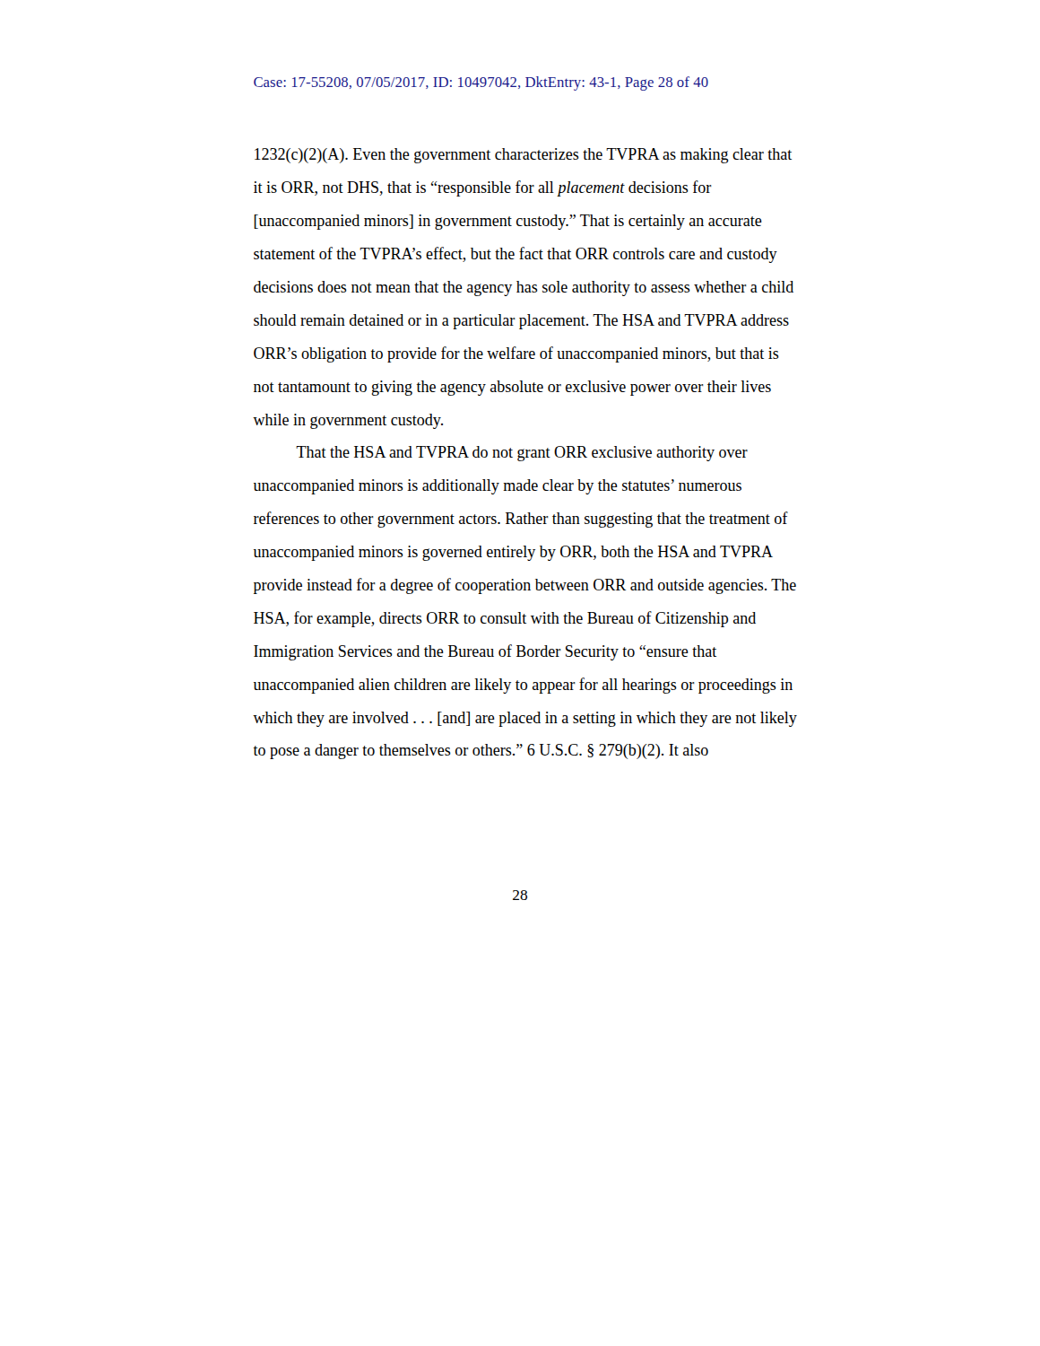Case: 17-55208, 07/05/2017, ID: 10497042, DktEntry: 43-1, Page 28 of 40
1232(c)(2)(A). Even the government characterizes the TVPRA as making clear that it is ORR, not DHS, that is “responsible for all placement decisions for [unaccompanied minors] in government custody.” That is certainly an accurate statement of the TVPRA’s effect, but the fact that ORR controls care and custody decisions does not mean that the agency has sole authority to assess whether a child should remain detained or in a particular placement. The HSA and TVPRA address ORR’s obligation to provide for the welfare of unaccompanied minors, but that is not tantamount to giving the agency absolute or exclusive power over their lives while in government custody.
That the HSA and TVPRA do not grant ORR exclusive authority over unaccompanied minors is additionally made clear by the statutes’ numerous references to other government actors. Rather than suggesting that the treatment of unaccompanied minors is governed entirely by ORR, both the HSA and TVPRA provide instead for a degree of cooperation between ORR and outside agencies. The HSA, for example, directs ORR to consult with the Bureau of Citizenship and Immigration Services and the Bureau of Border Security to “ensure that unaccompanied alien children are likely to appear for all hearings or proceedings in which they are involved . . . [and] are placed in a setting in which they are not likely to pose a danger to themselves or others.” 6 U.S.C. § 279(b)(2). It also
28